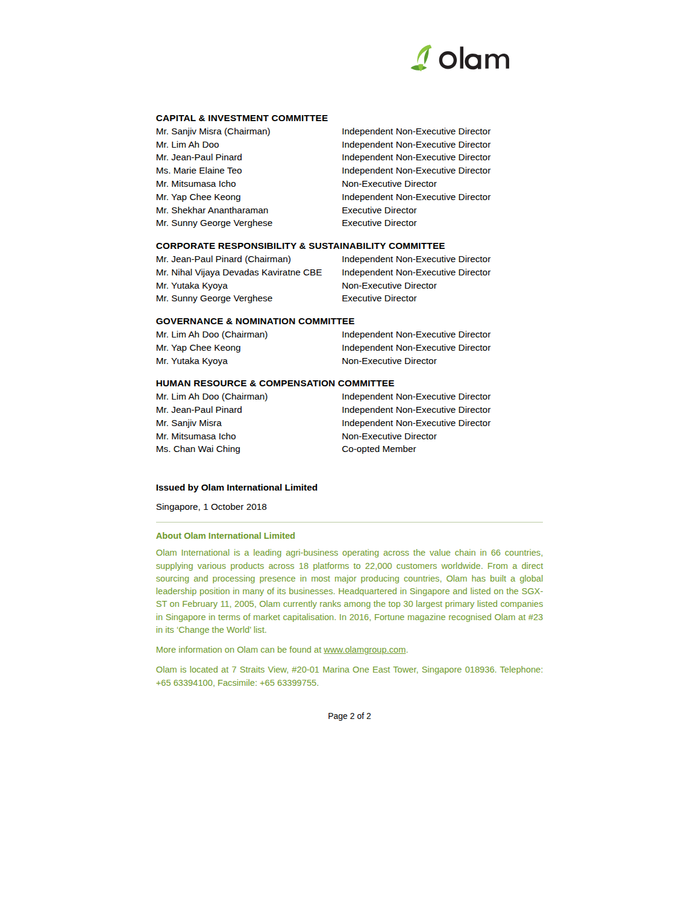CAPITAL & INVESTMENT COMMITTEE
| Mr. Sanjiv Misra (Chairman) | Independent Non-Executive Director |
| Mr. Lim Ah Doo | Independent Non-Executive Director |
| Mr. Jean-Paul Pinard | Independent Non-Executive Director |
| Ms. Marie Elaine Teo | Independent Non-Executive Director |
| Mr. Mitsumasa Icho | Non-Executive Director |
| Mr. Yap Chee Keong | Independent Non-Executive Director |
| Mr. Shekhar Anantharaman | Executive Director |
| Mr. Sunny George Verghese | Executive Director |
CORPORATE RESPONSIBILITY & SUSTAINABILITY COMMITTEE
| Mr. Jean-Paul Pinard (Chairman) | Independent Non-Executive Director |
| Mr. Nihal Vijaya Devadas Kaviratne CBE | Independent Non-Executive Director |
| Mr. Yutaka Kyoya | Non-Executive Director |
| Mr. Sunny George Verghese | Executive Director |
GOVERNANCE & NOMINATION COMMITTEE
| Mr. Lim Ah Doo (Chairman) | Independent Non-Executive Director |
| Mr. Yap Chee Keong | Independent Non-Executive Director |
| Mr. Yutaka Kyoya | Non-Executive Director |
HUMAN RESOURCE & COMPENSATION COMMITTEE
| Mr. Lim Ah Doo (Chairman) | Independent Non-Executive Director |
| Mr. Jean-Paul Pinard | Independent Non-Executive Director |
| Mr. Sanjiv Misra | Independent Non-Executive Director |
| Mr. Mitsumasa Icho | Non-Executive Director |
| Ms. Chan Wai Ching | Co-opted Member |
Issued by Olam International Limited
Singapore, 1 October 2018
About Olam International Limited
Olam International is a leading agri-business operating across the value chain in 66 countries, supplying various products across 18 platforms to 22,000 customers worldwide. From a direct sourcing and processing presence in most major producing countries, Olam has built a global leadership position in many of its businesses. Headquartered in Singapore and listed on the SGX-ST on February 11, 2005, Olam currently ranks among the top 30 largest primary listed companies in Singapore in terms of market capitalisation. In 2016, Fortune magazine recognised Olam at #23 in its ‘Change the World’ list.
More information on Olam can be found at www.olamgroup.com.
Olam is located at 7 Straits View, #20-01 Marina One East Tower, Singapore 018936. Telephone: +65 63394100, Facsimile: +65 63399755.
Page 2 of 2